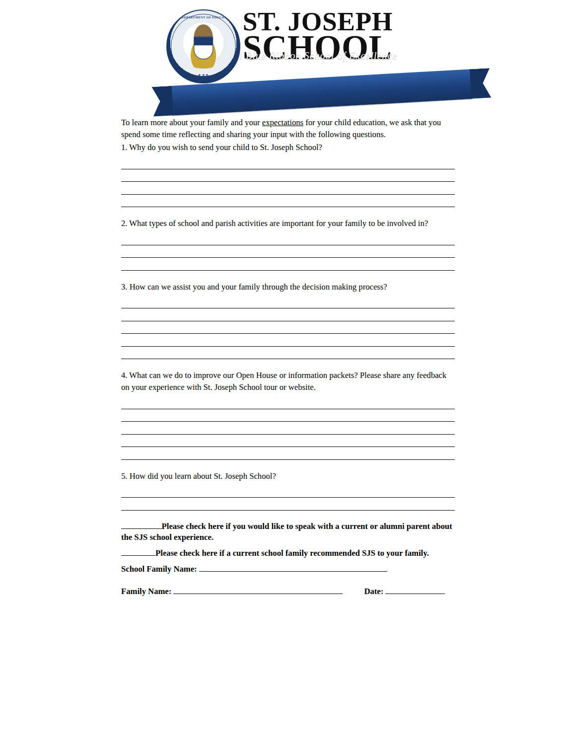U.S. Department of Education
★ ★ ★
St. Joseph School
2010 National Blue Ribbon School of Excellence
To learn more about your family and your expectations for your child education, we ask that you spend some time reflecting and sharing your input with the following questions.
1. Why do you wish to send your child to St. Joseph School?
2. What types of school and parish activities are important for your family to be involved in?
3. How can we assist you and your family through the decision making process?
4. What can we do to improve our Open House or information packets? Please share any feedback on your experience with St. Joseph School tour or website.
5. How did you learn about St. Joseph School?
Please check here if you would like to speak with a current or alumni parent about the SJS school experience.
Please check here if a current school family recommended SJS to your family.
School Family Name:
Family Name: Date: